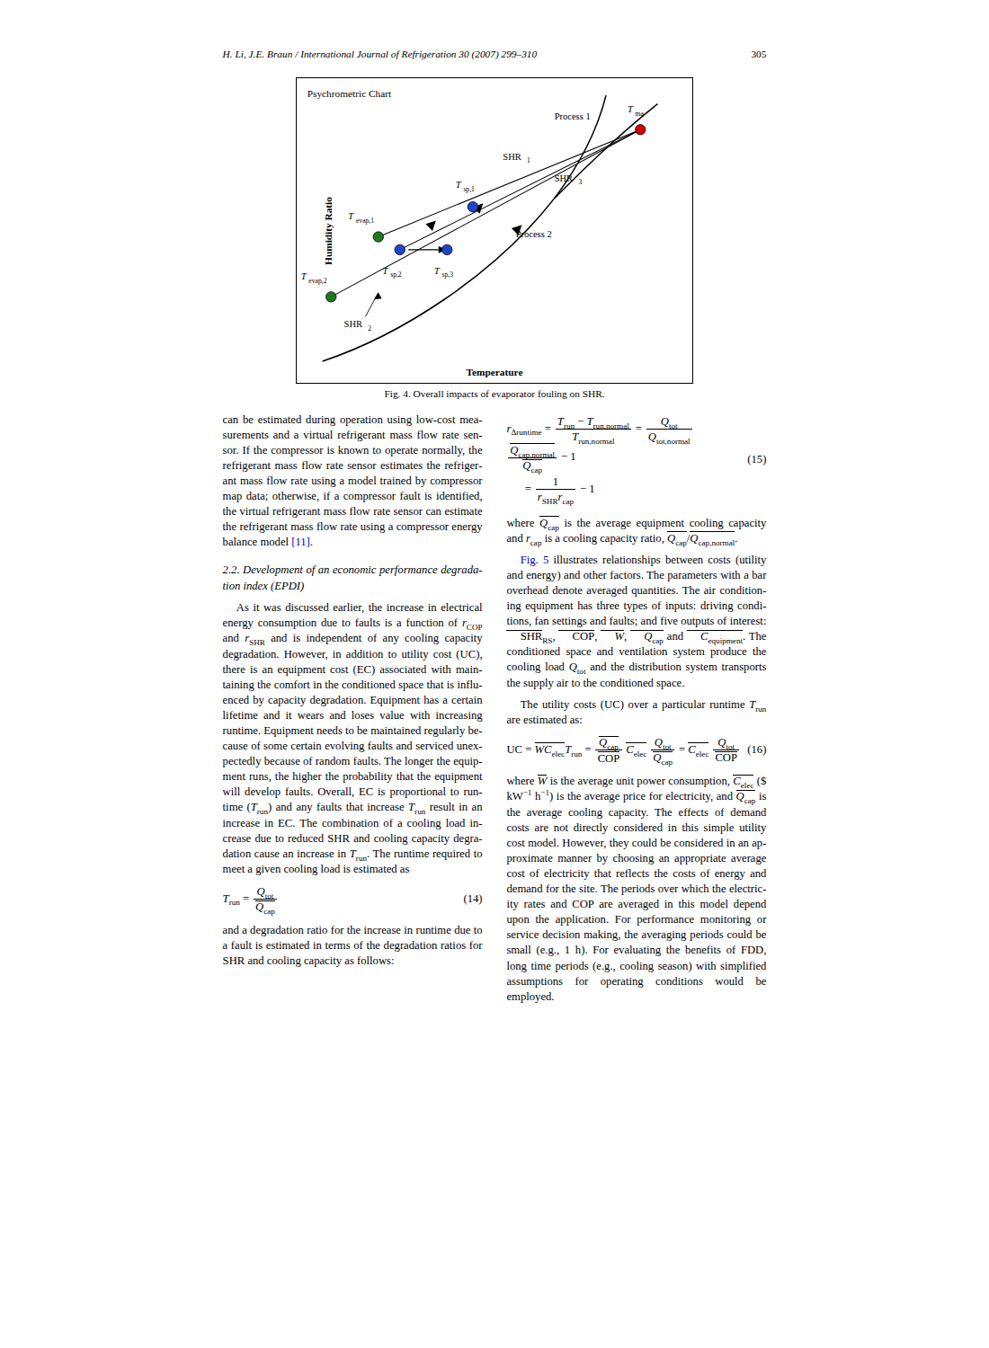H. Li, J.E. Braun / International Journal of Refrigeration 30 (2007) 299–310 305
Psychrometric Chart
Humidity Ratio
Temperature
Process 1 T ma SHR 1 SHR 3 T sp,1 Process 2 T evap,1 T evap,2 T sp,2 T sp,3 SHR 2
Fig. 4. Overall impacts of evaporator fouling on SHR.
can be estimated during operation using low-cost measurements and a virtual refrigerant mass flow rate sensor. If the compressor is known to operate normally, the refrigerant mass flow rate sensor estimates the refrigerant mass flow rate using a model trained by compressor map data; otherwise, if a compressor fault is identified, the virtual refrigerant mass flow rate sensor can estimate the refrigerant mass flow rate using a compressor energy balance model [11].
2.2. Development of an economic performance degradation index (EPDI)
As it was discussed earlier, the increase in electrical energy consumption due to faults is a function of rCOP and rSHR and is independent of any cooling capacity degradation. However, in addition to utility cost (UC), there is an equipment cost (EC) associated with maintaining the comfort in the conditioned space that is influenced by capacity degradation. Equipment has a certain lifetime and it wears and loses value with increasing runtime. Equipment needs to be maintained regularly because of some certain evolving faults and serviced unexpectedly because of random faults. The longer the equipment runs, the higher the probability that the equipment will develop faults. Overall, EC is proportional to runtime (Trun) and any faults that increase Trun result in an increase in EC. The combination of a cooling load increase due to reduced SHR and cooling capacity degradation cause an increase in Trun. The runtime required to meet a given cooling load is estimated as
Trun = Qtot Qcap
(14)
and a degradation ratio for the increase in runtime due to a fault is estimated in terms of the degradation ratios for SHR and cooling capacity as follows:
rΔruntime = Trun − Trun,normal Trun,normal = Qtot Qtot,normal Qcap,normal Qcap − 1 = 1 rSHRrcap − 1
(15)
where Qcap is the average equipment cooling capacity and rcap is a cooling capacity ratio, Qcap/Qcap,normal.
Fig. 5 illustrates relationships between costs (utility and energy) and other factors. The parameters with a bar overhead denote averaged quantities. The air conditioning equipment has three types of inputs: driving conditions, fan settings and faults; and five outputs of interest: SHRRS, COP, W, Qcap and Cequipment. The conditioned space and ventilation system produce the cooling load Qtot and the distribution system transports the supply air to the conditioned space.
The utility costs (UC) over a particular runtime Trun are estimated as:
UC = WCelec Trun = Qcap COP Celec Qtot Qcap = Celec Qtot COP
(16)
where W is the average unit power consumption, Celec ($ kW−1 h−1) is the average price for electricity, and Qcap is the average cooling capacity. The effects of demand costs are not directly considered in this simple utility cost model. However, they could be considered in an approximate manner by choosing an appropriate average cost of electricity that reflects the costs of energy and demand for the site. The periods over which the electricity rates and COP are averaged in this model depend upon the application. For performance monitoring or service decision making, the averaging periods could be small (e.g., 1 h). For evaluating the benefits of FDD, long time periods (e.g., cooling season) with simplified assumptions for operating conditions would be employed.